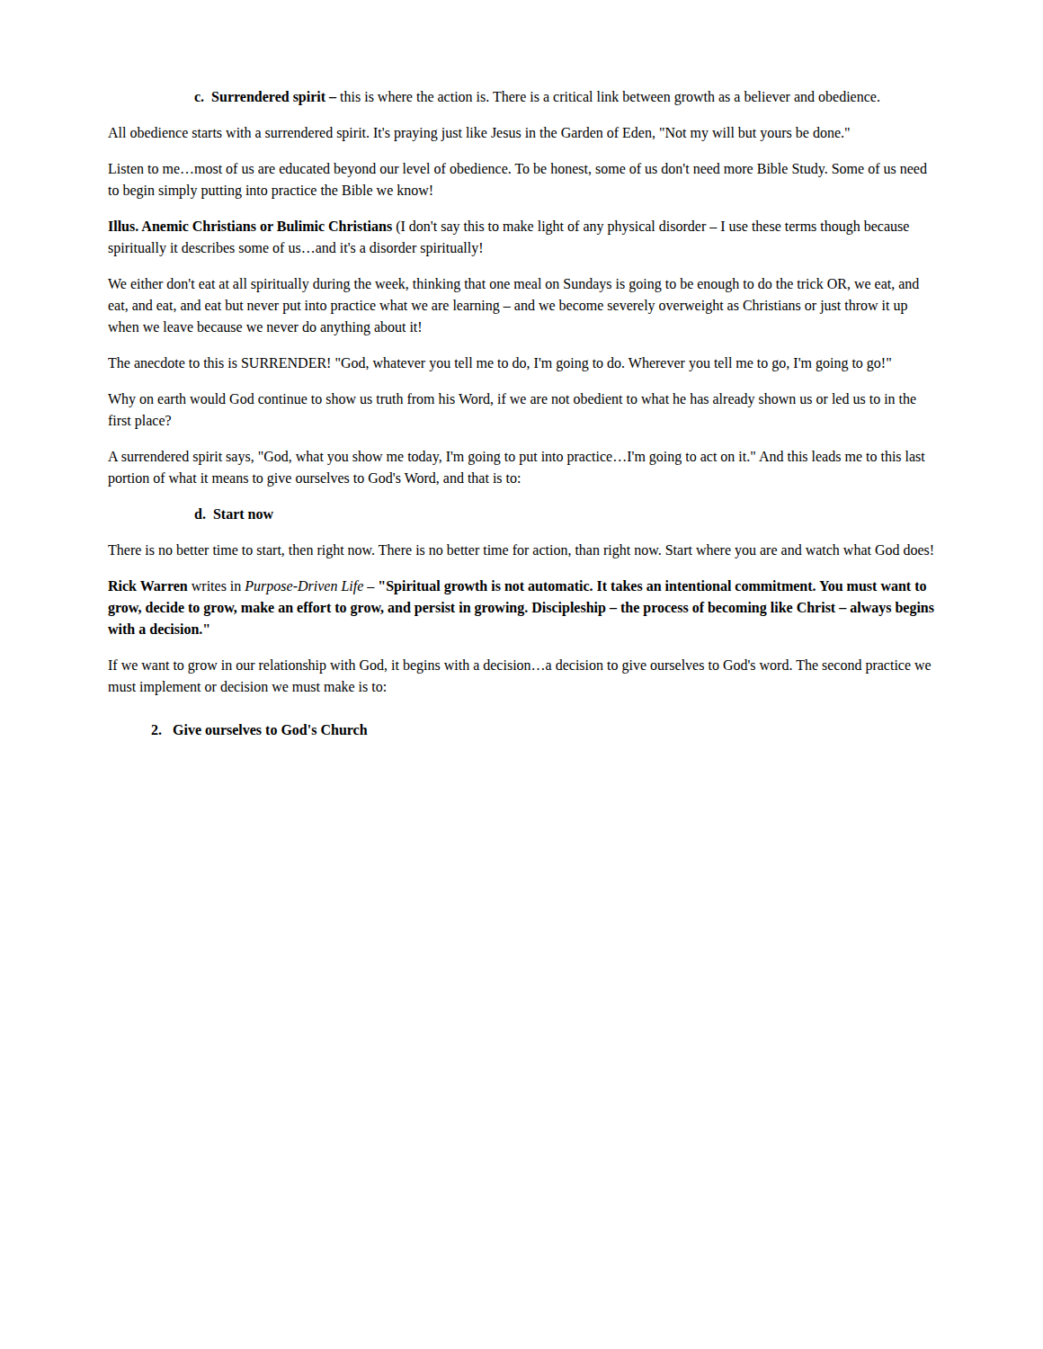c. Surrendered spirit – this is where the action is. There is a critical link between growth as a believer and obedience.
All obedience starts with a surrendered spirit. It's praying just like Jesus in the Garden of Eden, "Not my will but yours be done."
Listen to me…most of us are educated beyond our level of obedience. To be honest, some of us don't need more Bible Study. Some of us need to begin simply putting into practice the Bible we know!
Illus. Anemic Christians or Bulimic Christians (I don't say this to make light of any physical disorder – I use these terms though because spiritually it describes some of us…and it's a disorder spiritually!
We either don't eat at all spiritually during the week, thinking that one meal on Sundays is going to be enough to do the trick OR, we eat, and eat, and eat, and eat but never put into practice what we are learning – and we become severely overweight as Christians or just throw it up when we leave because we never do anything about it!
The anecdote to this is SURRENDER! "God, whatever you tell me to do, I'm going to do. Wherever you tell me to go, I'm going to go!"
Why on earth would God continue to show us truth from his Word, if we are not obedient to what he has already shown us or led us to in the first place?
A surrendered spirit says, "God, what you show me today, I'm going to put into practice…I'm going to act on it." And this leads me to this last portion of what it means to give ourselves to God's Word, and that is to:
d. Start now
There is no better time to start, then right now. There is no better time for action, than right now. Start where you are and watch what God does!
Rick Warren writes in Purpose-Driven Life – "Spiritual growth is not automatic. It takes an intentional commitment. You must want to grow, decide to grow, make an effort to grow, and persist in growing. Discipleship – the process of becoming like Christ – always begins with a decision."
If we want to grow in our relationship with God, it begins with a decision…a decision to give ourselves to God's word. The second practice we must implement or decision we must make is to:
2. Give ourselves to God's Church